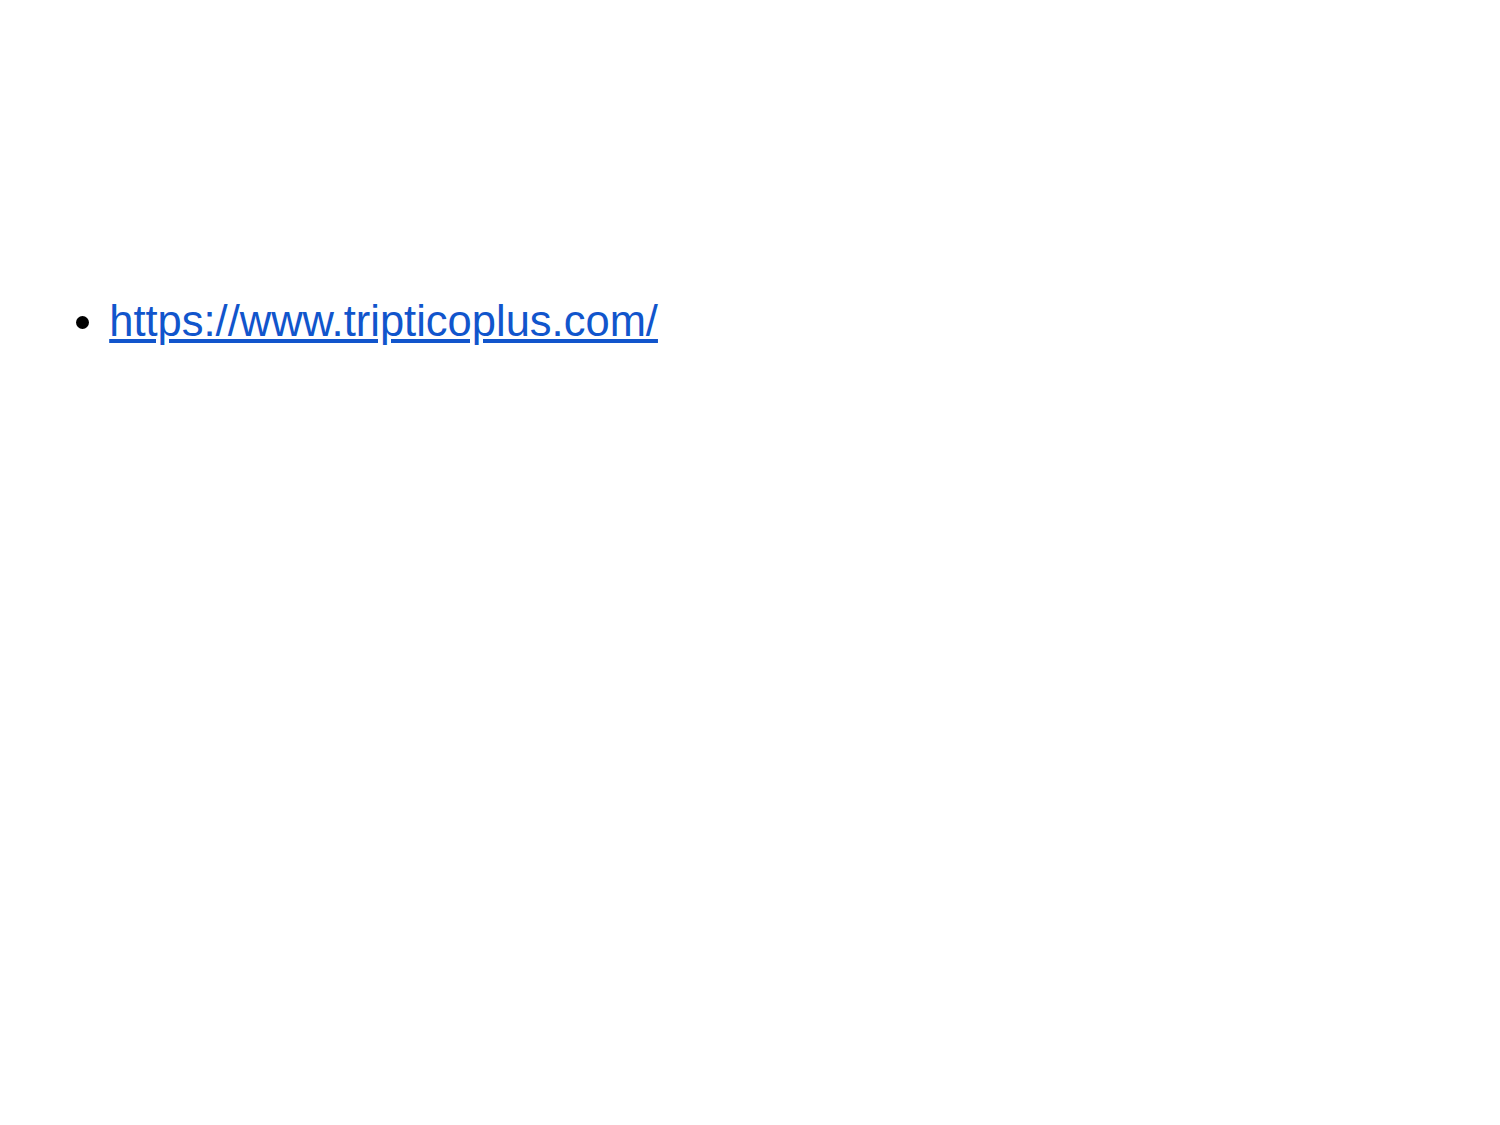https://www.tripticoplus.com/